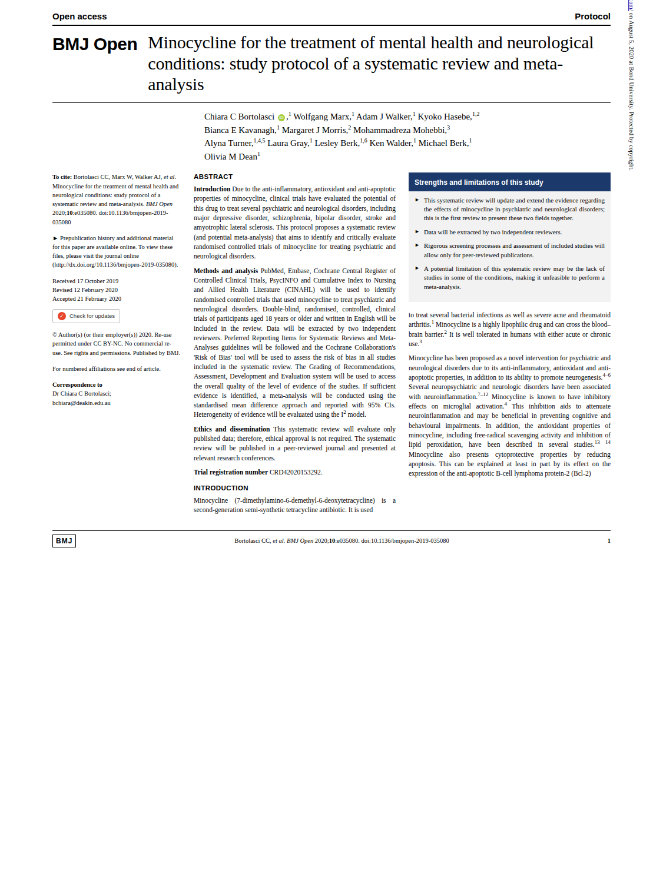BMJ Open: first published as 10.1136/bmjopen-2019-035080 on 19 March 2020. Downloaded from http://bmjopen.bmj.com/ on August 5, 2020 at Bond University. Protected by copyright.
Open access
Protocol
BMJ Open
Minocycline for the treatment of mental health and neurological conditions: study protocol of a systematic review and meta-analysis
Chiara C Bortolasci iD,1 Wolfgang Marx,1 Adam J Walker,1 Kyoko Hasebe,1,2
Bianca E Kavanagh,1 Margaret J Morris,2 Mohammadreza Mohebbi,3
Alyna Turner,1,4,5 Laura Gray,1 Lesley Berk,1,6 Ken Walder,1 Michael Berk,1
Olivia M Dean1
To cite: Bortolasci CC, Marx W, Walker AJ, et al. Minocycline for the treatment of mental health and neurological conditions: study protocol of a systematic review and meta-analysis. BMJ Open 2020;10:e035080. doi:10.1136/bmjopen-2019-035080
► Prepublication history and additional material for this paper are available online. To view these files, please visit the journal online (http://dx.doi.org/10.1136/bmjopen-2019-035080).
Received 17 October 2019
Revised 12 February 2020
Accepted 21 February 2020
✓ Check for updates
© Author(s) (or their employer(s)) 2020. Re-use permitted under CC BY-NC. No commercial re-use. See rights and permissions. Published by BMJ.
For numbered affiliations see end of article.
Correspondence to
Dr Chiara C Bortolasci;
bchiara@deakin.edu.au
Abstract
Introduction Due to the anti-inflammatory, antioxidant and anti-apoptotic properties of minocycline, clinical trials have evaluated the potential of this drug to treat several psychiatric and neurological disorders, including major depressive disorder, schizophrenia, bipolar disorder, stroke and amyotrophic lateral sclerosis. This protocol proposes a systematic review (and potential meta-analysis) that aims to identify and critically evaluate randomised controlled trials of minocycline for treating psychiatric and neurological disorders.
Methods and analysis PubMed, Embase, Cochrane Central Register of Controlled Clinical Trials, PsycINFO and Cumulative Index to Nursing and Allied Health Literature (CINAHL) will be used to identify randomised controlled trials that used minocycline to treat psychiatric and neurological disorders. Double-blind, randomised, controlled, clinical trials of participants aged 18 years or older and written in English will be included in the review. Data will be extracted by two independent reviewers. Preferred Reporting Items for Systematic Reviews and Meta-Analyses guidelines will be followed and the Cochrane Collaboration's 'Risk of Bias' tool will be used to assess the risk of bias in all studies included in the systematic review. The Grading of Recommendations, Assessment, Development and Evaluation system will be used to access the overall quality of the level of evidence of the studies. If sufficient evidence is identified, a meta-analysis will be conducted using the standardised mean difference approach and reported with 95% CIs. Heterogeneity of evidence will be evaluated using the I2 model.
Ethics and dissemination This systematic review will evaluate only published data; therefore, ethical approval is not required. The systematic review will be published in a peer-reviewed journal and presented at relevant research conferences.
Trial registration number CRD42020153292.
Introduction
Minocycline (7-dimethylamino-6-demethyl-6-deoxytetracycline) is a second-generation semi-synthetic tetracycline antibiotic. It is used
Strengths and limitations of this study
This systematic review will update and extend the evidence regarding the effects of minocycline in psychiatric and neurological disorders; this is the first review to present these two fields together.
Data will be extracted by two independent reviewers.
Rigorous screening processes and assessment of included studies will allow only for peer-reviewed publications.
A potential limitation of this systematic review may be the lack of studies in some of the conditions, making it unfeasible to perform a meta-analysis.
to treat several bacterial infections as well as severe acne and rheumatoid arthritis.1 Minocycline is a highly lipophilic drug and can cross the blood–brain barrier.2 It is well tolerated in humans with either acute or chronic use.3
Minocycline has been proposed as a novel intervention for psychiatric and neurological disorders due to its anti-inflammatory, antioxidant and anti-apoptotic properties, in addition to its ability to promote neurogenesis.4–6 Several neuropsychiatric and neurologic disorders have been associated with neuroinflammation.7–12 Minocycline is known to have inhibitory effects on microglial activation.4 This inhibition aids to attenuate neuroinflammation and may be beneficial in preventing cognitive and behavioural impairments. In addition, the antioxidant properties of minocycline, including free-radical scavenging activity and inhibition of lipid peroxidation, have been described in several studies.13 14 Minocycline also presents cytoprotective properties by reducing apoptosis. This can be explained at least in part by its effect on the expression of the anti-apoptotic B-cell lymphoma protein-2 (Bcl-2)
BMJ
Bortolasci CC, et al. BMJ Open 2020;10:e035080. doi:10.1136/bmjopen-2019-035080
1